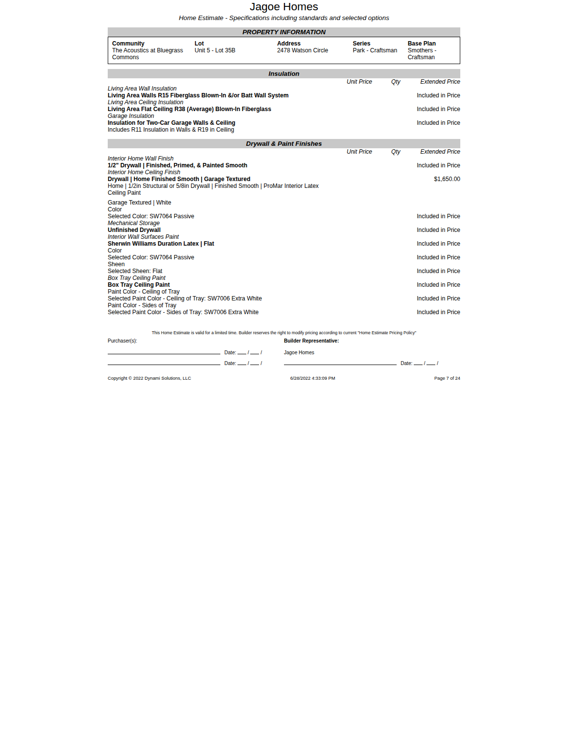Jagoe Homes
Home Estimate - Specifications including standards and selected options
PROPERTY INFORMATION
| Community | Lot | Address | Series | Base Plan |
| The Acoustics at Bluegrass Commons | Unit 5 - Lot 35B | 2478 Watson Circle | Park - Craftsman | Smothers - Craftsman |
Insulation
| | Unit Price | Qty | Extended Price |
| Living Area Wall Insulation | | | |
| Living Area Walls R15 Fiberglass Blown-In &/or Batt Wall System | | | Included in Price |
| Living Area Ceiling Insulation | | | |
| Living Area Flat Ceiling R38 (Average) Blown-In Fiberglass | | | Included in Price |
| Garage Insulation | | | |
| Insulation for Two-Car Garage Walls & Ceiling | | | Included in Price |
| Includes R11 Insulation in Walls & R19 in Ceiling | | | |
Drywall & Paint Finishes
| | Unit Price | Qty | Extended Price |
| Interior Home Wall Finish | | | |
| 1/2" Drywall / Finished, Primed, & Painted Smooth | | | Included in Price |
| Interior Home Ceiling Finish | | | |
| Drywall / Home Finished Smooth / Garage Textured | | | $1,650.00 |
| Home / 1/2in Structural or 5/8in Drywall / Finished Smooth / ProMar Interior Latex Ceiling Paint | | | |
| Garage Textured / White | | | |
| Color | | | |
| Selected Color: SW7064 Passive | | | Included in Price |
| Mechanical Storage | | | |
| Unfinished Drywall | | | Included in Price |
| Interior Wall Surfaces Paint | | | |
| Sherwin Williams Duration Latex / Flat | | | Included in Price |
| Color | | | |
| Selected Color: SW7064 Passive | | | Included in Price |
| Sheen | | | |
| Selected Sheen: Flat | | | Included in Price |
| Box Tray Ceiling Paint | | | |
| Box Tray Ceiling Paint | | | Included in Price |
| Paint Color - Ceiling of Tray | | | |
| Selected Paint Color - Ceiling of Tray: SW7006 Extra White | | | Included in Price |
| Paint Color - Sides of Tray | | | |
| Selected Paint Color - Sides of Tray: SW7006 Extra White | | | Included in Price |
This Home Estimate is valid for a limited time. Builder reserves the right to modify pricing according to current "Home Estimate Pricing Policy"
| Purchaser(s): | Builder Representative: |
| Date: / / | Jagoe Homes |
| Date: / / | Date: / / |
Copyright © 2022 Dynami Solutions, LLC 6/28/2022 4:33:09 PM Page 7 of 24